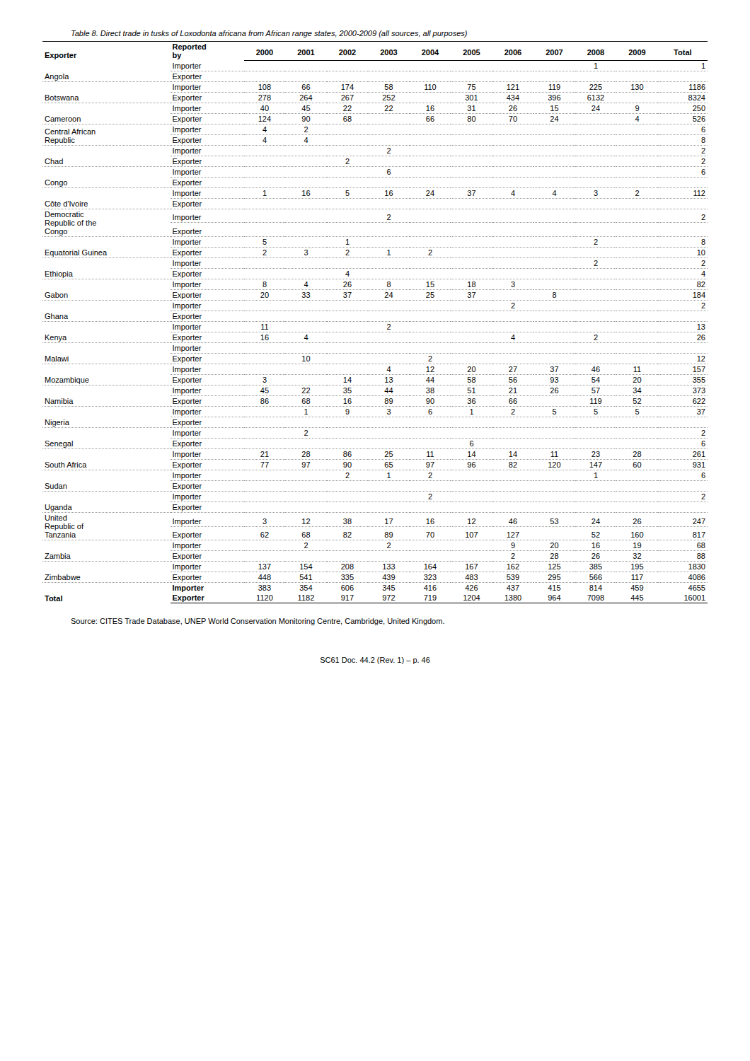Table 8. Direct trade in tusks of Loxodonta africana from African range states, 2000-2009 (all sources, all purposes)
| Exporter | Reported by | 2000 | 2001 | 2002 | 2003 | 2004 | 2005 | 2006 | 2007 | 2008 | 2009 | Total |
| --- | --- | --- | --- | --- | --- | --- | --- | --- | --- | --- | --- | --- |
| Angola | Importer | | | | | | | | | 1 | | 1 |
| Exporter | | | | | | | | | | | |
| Botswana | Importer | 108 | 66 | 174 | 58 | 110 | 75 | 121 | 119 | 225 | 130 | 1186 |
| Exporter | 278 | 264 | 267 | 252 | | 301 | 434 | 396 | 6132 | | 8324 |
| Cameroon | Importer | 40 | 45 | 22 | 22 | 16 | 31 | 26 | 15 | 24 | 9 | 250 |
| Exporter | 124 | 90 | 68 | | 66 | 80 | 70 | 24 | | 4 | 526 |
| Central African Republic | Importer | 4 | 2 | | | | | | | | | 6 |
| Exporter | 4 | 4 | | | | | | | | | 8 |
| Chad | Importer | | | | 2 | | | | | | | 2 |
| Exporter | | | 2 | | | | | | | | 2 |
| Congo | Importer | | | | 6 | | | | | | | 6 |
| Exporter | | | | | | | | | | | |
| Côte d'Ivoire | Importer | 1 | 16 | 5 | 16 | 24 | 37 | 4 | 4 | 3 | 2 | 112 |
| Exporter | | | | | | | | | | | |
| Democratic Republic of the Congo | Importer | | | | 2 | | | | | | | 2 |
| Exporter | | | | | | | | | | | |
| Equatorial Guinea | Importer | 5 | | 1 | | | | | | 2 | | 8 |
| Exporter | 2 | 3 | 2 | 1 | 2 | | | | | | 10 |
| Ethiopia | Importer | | | | | | | | | 2 | | 2 |
| Exporter | | | 4 | | | | | | | | 4 |
| Gabon | Importer | 8 | 4 | 26 | 8 | 15 | 18 | 3 | | | | 82 |
| Exporter | 20 | 33 | 37 | 24 | 25 | 37 | | 8 | | | 184 |
| Ghana | Importer | | | | | | | 2 | | | | 2 |
| Exporter | | | | | | | | | | | |
| Kenya | Importer | 11 | | | 2 | | | | | | | 13 |
| Exporter | 16 | 4 | | | | | 4 | | 2 | | 26 |
| Malawi | Importer | | | | | | | | | | | |
| Exporter | | 10 | | | 2 | | | | | | 12 |
| Mozambique | Importer | | | | 4 | 12 | 20 | 27 | 37 | 46 | 11 | 157 |
| Exporter | 3 | | 14 | 13 | 44 | 58 | 56 | 93 | 54 | 20 | 355 |
| Namibia | Importer | 45 | 22 | 35 | 44 | 38 | 51 | 21 | 26 | 57 | 34 | 373 |
| Exporter | 86 | 68 | 16 | 89 | 90 | 36 | 66 | | 119 | 52 | 622 |
| Nigeria | Importer | | 1 | 9 | 3 | 6 | 1 | 2 | 5 | 5 | 5 | 37 |
| Exporter | | | | | | | | | | | |
| Senegal | Importer | | 2 | | | | | | | | | 2 |
| Exporter | | | | | | 6 | | | | | 6 |
| South Africa | Importer | 21 | 28 | 86 | 25 | 11 | 14 | 14 | 11 | 23 | 28 | 261 |
| Exporter | 77 | 97 | 90 | 65 | 97 | 96 | 82 | 120 | 147 | 60 | 931 |
| Sudan | Importer | | | 2 | 1 | 2 | | | | 1 | | 6 |
| Exporter | | | | | | | | | | | |
| Uganda | Importer | | | | | 2 | | | | | | 2 |
| Exporter | | | | | | | | | | | |
| United Republic of Tanzania | Importer | 3 | 12 | 38 | 17 | 16 | 12 | 46 | 53 | 24 | 26 | 247 |
| Exporter | 62 | 68 | 82 | 89 | 70 | 107 | 127 | | 52 | 160 | 817 |
| Zambia | Importer | | 2 | | 2 | | | 9 | 20 | 16 | 19 | 68 |
| Exporter | | | | | | | 2 | 28 | 26 | 32 | 88 |
| Zimbabwe | Importer | 137 | 154 | 208 | 133 | 164 | 167 | 162 | 125 | 385 | 195 | 1830 |
| Exporter | 448 | 541 | 335 | 439 | 323 | 483 | 539 | 295 | 566 | 117 | 4086 |
| Total | Importer | 383 | 354 | 606 | 345 | 416 | 426 | 437 | 415 | 814 | 459 | 4655 |
| Exporter | 1120 | 1182 | 917 | 972 | 719 | 1204 | 1380 | 964 | 7098 | 445 | 16001 |
Source: CITES Trade Database, UNEP World Conservation Monitoring Centre, Cambridge, United Kingdom.
SC61 Doc. 44.2 (Rev. 1) – p. 46